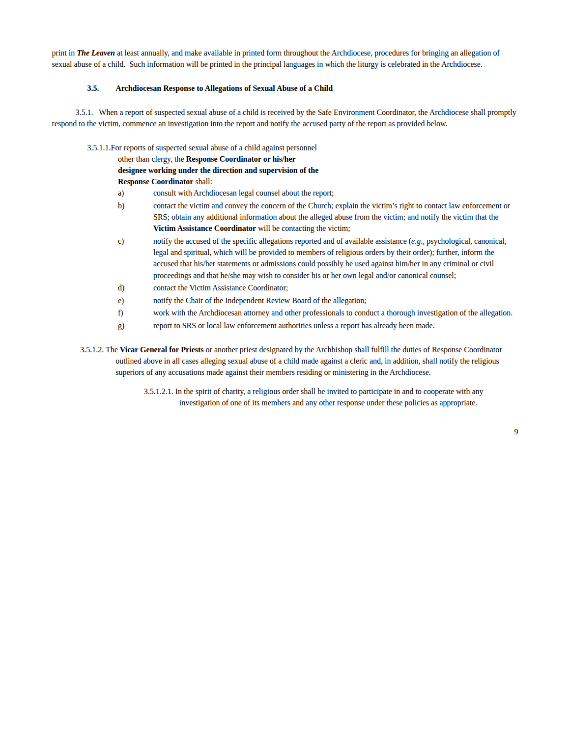print in The Leaven at least annually, and make available in printed form throughout the Archdiocese, procedures for bringing an allegation of sexual abuse of a child. Such information will be printed in the principal languages in which the liturgy is celebrated in the Archdiocese.
3.5. Archdiocesan Response to Allegations of Sexual Abuse of a Child
3.5.1. When a report of suspected sexual abuse of a child is received by the Safe Environment Coordinator, the Archdiocese shall promptly respond to the victim, commence an investigation into the report and notify the accused party of the report as provided below.
3.5.1.1.For reports of suspected sexual abuse of a child against personnel
other than clergy, the Response Coordinator or his/her
designee working under the direction and supervision of the
Response Coordinator shall:
a) consult with Archdiocesan legal counsel about the report;
b) contact the victim and convey the concern of the Church; explain the victim’s right to contact law enforcement or SRS; obtain any additional information about the alleged abuse from the victim; and notify the victim that the Victim Assistance Coordinator will be contacting the victim;
c) notify the accused of the specific allegations reported and of available assistance (e.g., psychological, canonical, legal and spiritual, which will be provided to members of religious orders by their order); further, inform the accused that his/her statements or admissions could possibly be used against him/her in any criminal or civil proceedings and that he/she may wish to consider his or her own legal and/or canonical counsel;
d) contact the Victim Assistance Coordinator;
e) notify the Chair of the Independent Review Board of the allegation;
f) work with the Archdiocesan attorney and other professionals to conduct a thorough investigation of the allegation.
g) report to SRS or local law enforcement authorities unless a report has already been made.
3.5.1.2. The Vicar General for Priests or another priest designated by the Archbishop shall fulfill the duties of Response Coordinator outlined above in all cases alleging sexual abuse of a child made against a cleric and, in addition, shall notify the religious superiors of any accusations made against their members residing or ministering in the Archdiocese.
3.5.1.2.1. In the spirit of charity, a religious order shall be invited to participate in and to cooperate with any investigation of one of its members and any other response under these policies as appropriate.
9